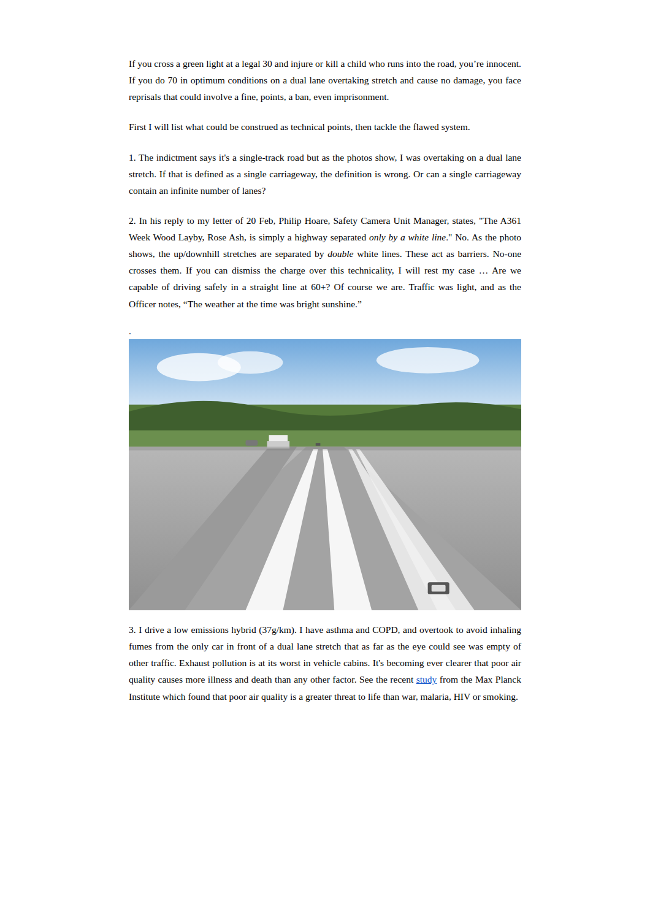If you cross a green light at a legal 30 and injure or kill a child who runs into the road, you’re innocent. If you do 70 in optimum conditions on a dual lane overtaking stretch and cause no damage, you face reprisals that could involve a fine, points, a ban, even imprisonment.
First I will list what could be construed as technical points, then tackle the flawed system.
1. The indictment says it's a single-track road but as the photos show, I was overtaking on a dual lane stretch. If that is defined as a single carriageway, the definition is wrong. Or can a single carriageway contain an infinite number of lanes?
2. In his reply to my letter of 20 Feb, Philip Hoare, Safety Camera Unit Manager, states, "The A361 Week Wood Layby, Rose Ash, is simply a highway separated only by a white line." No. As the photo shows, the up/downhill stretches are separated by double white lines. These act as barriers. No-one crosses them. If you can dismiss the charge over this technicality, I will rest my case … Are we capable of driving safely in a straight line at 60+? Of course we are. Traffic was light, and as the Officer notes, “The weather at the time was bright sunshine.”
.
3. I drive a low emissions hybrid (37g/km). I have asthma and COPD, and overtook to avoid inhaling fumes from the only car in front of a dual lane stretch that as far as the eye could see was empty of other traffic. Exhaust pollution is at its worst in vehicle cabins. It's becoming ever clearer that poor air quality causes more illness and death than any other factor. See the recent study from the Max Planck Institute which found that poor air quality is a greater threat to life than war, malaria, HIV or smoking.